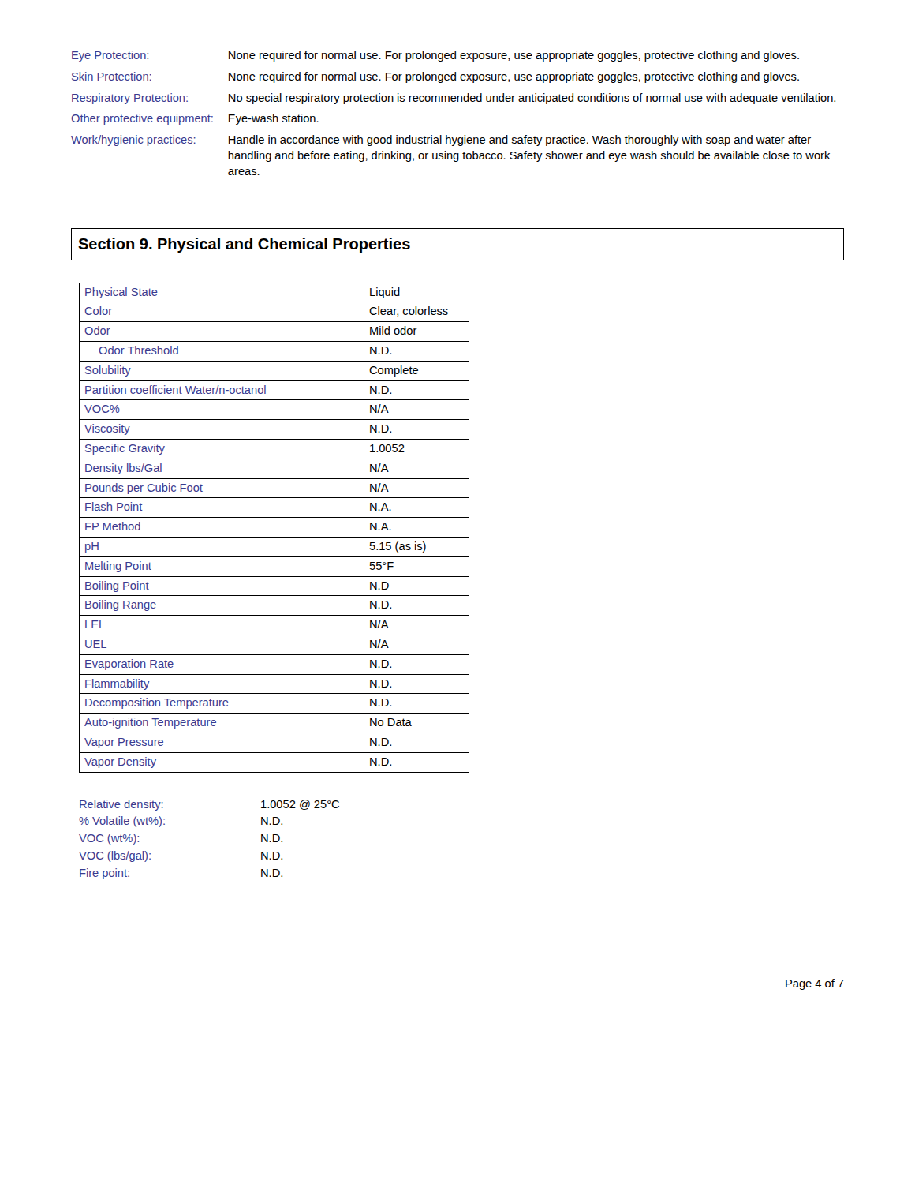| Eye Protection: | None required for normal use. For prolonged exposure, use appropriate goggles, protective clothing and gloves. |
| Skin Protection: | None required for normal use. For prolonged exposure, use appropriate goggles, protective clothing and gloves. |
| Respiratory Protection: | No special respiratory protection is recommended under anticipated conditions of normal use with adequate ventilation. |
| Other protective equipment: | Eye-wash station. |
| Work/hygienic practices: | Handle in accordance with good industrial hygiene and safety practice. Wash thoroughly with soap and water after handling and before eating, drinking, or using tobacco. Safety shower and eye wash should be available close to work areas. |
Section 9. Physical and Chemical Properties
| Physical State | Liquid |
| Color | Clear, colorless |
| Odor | Mild odor |
| Odor Threshold | N.D. |
| Solubility | Complete |
| Partition coefficient Water/n-octanol | N.D. |
| VOC% | N/A |
| Viscosity | N.D. |
| Specific Gravity | 1.0052 |
| Density lbs/Gal | N/A |
| Pounds per Cubic Foot | N/A |
| Flash Point | N.A. |
| FP Method | N.A. |
| pH | 5.15 (as is) |
| Melting Point | 55°F |
| Boiling Point | N.D |
| Boiling Range | N.D. |
| LEL | N/A |
| UEL | N/A |
| Evaporation Rate | N.D. |
| Flammability | N.D. |
| Decomposition Temperature | N.D. |
| Auto-ignition Temperature | No Data |
| Vapor Pressure | N.D. |
| Vapor Density | N.D. |
| Relative density: | 1.0052 @ 25°C |
| % Volatile (wt%): | N.D. |
| VOC (wt%): | N.D. |
| VOC (lbs/gal): | N.D. |
| Fire point: | N.D. |
Page 4 of 7